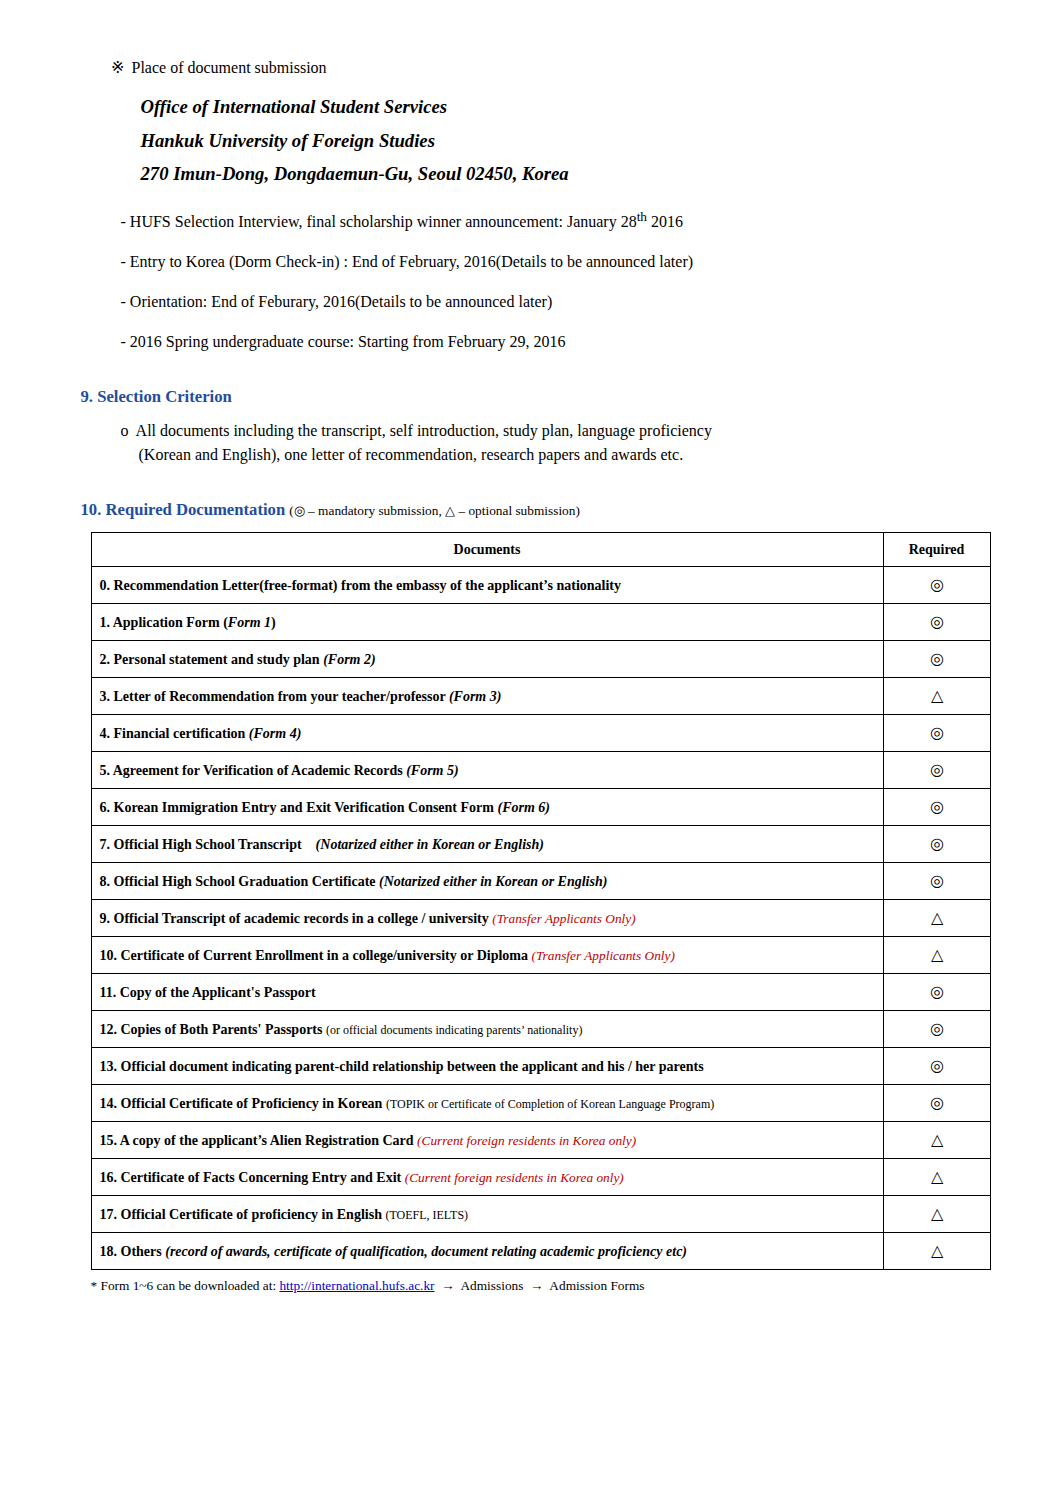※ Place of document submission
Office of International Student Services
Hankuk University of Foreign Studies
270 Imun-Dong, Dongdaemun-Gu, Seoul 02450, Korea
- HUFS Selection Interview, final scholarship winner announcement: January 28th 2016
- Entry to Korea (Dorm Check-in) : End of February, 2016(Details to be announced later)
- Orientation: End of Feburary, 2016(Details to be announced later)
- 2016 Spring undergraduate course: Starting from February 29, 2016
9. Selection Criterion
o All documents including the transcript, self introduction, study plan, language proficiency
(Korean and English), one letter of recommendation, research papers and awards etc.
10. Required Documentation (◎ – mandatory submission, △ – optional submission)
| Documents | Required |
| --- | --- |
| 0. Recommendation Letter(free-format) from the embassy of the applicant’s nationality | ◎ |
| 1. Application Form ( Form 1 ) | ◎ |
| 2. Personal statement and study plan (Form 2) | ◎ |
| 3. Letter of Recommendation from your teacher/professor (Form 3) | △ |
| 4. Financial certification (Form 4) | ◎ |
| 5. Agreement for Verification of Academic Records (Form 5) | ◎ |
| 6. Korean Immigration Entry and Exit Verification Consent Form (Form 6) | ◎ |
| 7. Official High School Transcript (Notarized either in Korean or English) | ◎ |
| 8. Official High School Graduation Certificate (Notarized either in Korean or English) | ◎ |
| 9. Official Transcript of academic records in a college / university (Transfer Applicants Only) | △ |
| 10. Certificate of Current Enrollment in a college/university or Diploma (Transfer Applicants Only) | △ |
| 11. Copy of the Applicant's Passport | ◎ |
| 12. Copies of Both Parents' Passports (or official documents indicating parents’ nationality) | ◎ |
| 13. Official document indicating parent-child relationship between the applicant and his / her parents | ◎ |
| 14. Official Certificate of Proficiency in Korean (TOPIK or Certificate of Completion of Korean Language Program) | ◎ |
| 15. A copy of the applicant’s Alien Registration Card (Current foreign residents in Korea only) | △ |
| 16. Certificate of Facts Concerning Entry and Exit (Current foreign residents in Korea only) | △ |
| 17. Official Certificate of proficiency in English (TOEFL, IELTS) | △ |
| 18. Others (record of awards, certificate of qualification, document relating academic proficiency etc) | △ |
* Form 1~6 can be downloaded at: http://international.hufs.ac.kr → Admissions → Admission Forms